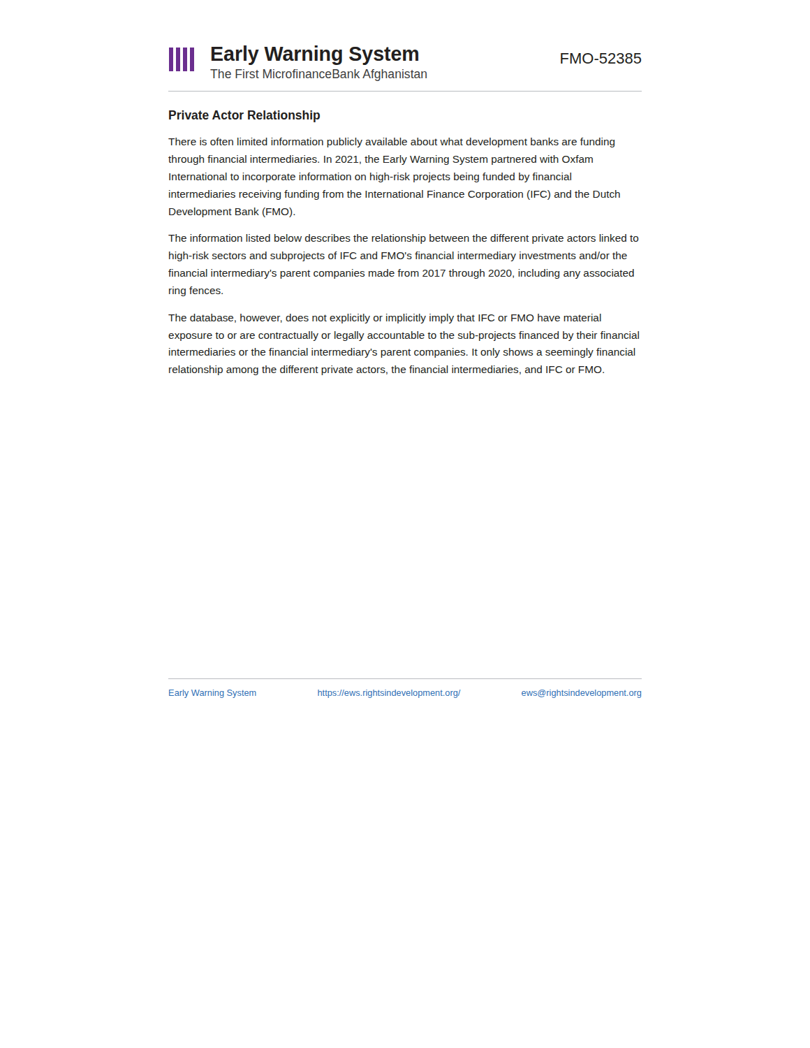Early Warning System The First MicrofinanceBank Afghanistan
FMO-52385
Private Actor Relationship
There is often limited information publicly available about what development banks are funding through financial intermediaries. In 2021, the Early Warning System partnered with Oxfam International to incorporate information on high-risk projects being funded by financial intermediaries receiving funding from the International Finance Corporation (IFC) and the Dutch Development Bank (FMO).
The information listed below describes the relationship between the different private actors linked to high-risk sectors and subprojects of IFC and FMO's financial intermediary investments and/or the financial intermediary's parent companies made from 2017 through 2020, including any associated ring fences.
The database, however, does not explicitly or implicitly imply that IFC or FMO have material exposure to or are contractually or legally accountable to the sub-projects financed by their financial intermediaries or the financial intermediary's parent companies. It only shows a seemingly financial relationship among the different private actors, the financial intermediaries, and IFC or FMO.
Early Warning System
https://ews.rightsindevelopment.org/
ews@rightsindevelopment.org